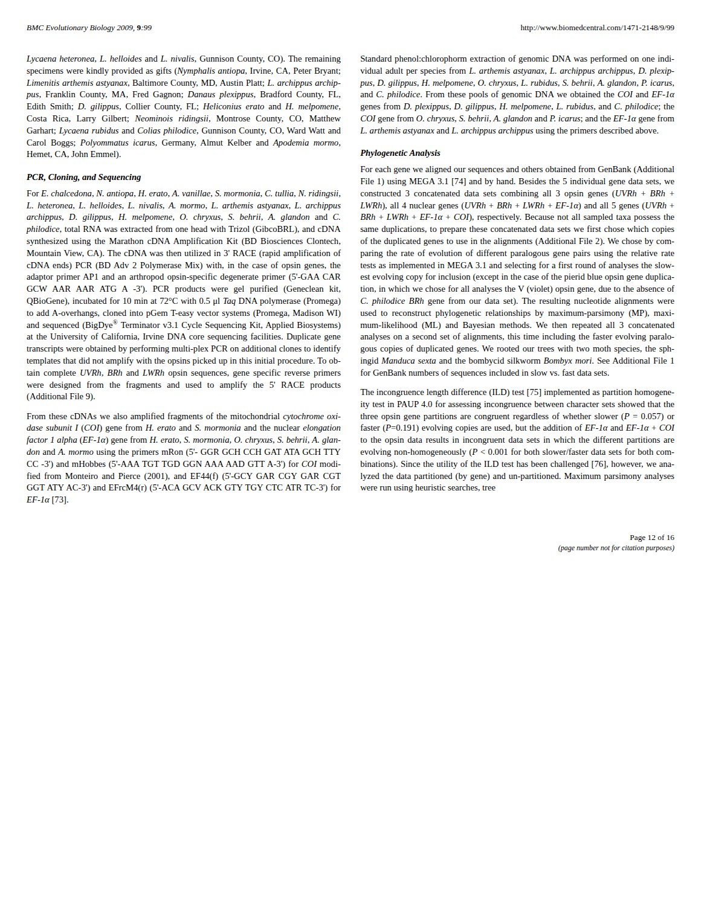BMC Evolutionary Biology 2009, 9:99
http://www.biomedcentral.com/1471-2148/9/99
Lycaena heteronea, L. helloides and L. nivalis, Gunnison County, CO). The remaining specimens were kindly provided as gifts (Nymphalis antiopa, Irvine, CA, Peter Bryant; Limenitis arthemis astyanax, Baltimore County, MD, Austin Platt; L. archippus archippus, Franklin County, MA, Fred Gagnon; Danaus plexippus, Bradford County, FL, Edith Smith; D. gilippus, Collier County, FL; Heliconius erato and H. melpomene, Costa Rica, Larry Gilbert; Neominois ridingsii, Montrose County, CO, Matthew Garhart; Lycaena rubidus and Colias philodice, Gunnison County, CO, Ward Watt and Carol Boggs; Polyommatus icarus, Germany, Almut Kelber and Apodemia mormo, Hemet, CA, John Emmel).
PCR, Cloning, and Sequencing
For E. chalcedona, N. antiopa, H. erato, A. vanillae, S. mormonia, C. tullia, N. ridingsii, L. heteronea, L. helloides, L. nivalis, A. mormo, L. arthemis astyanax, L. archippus archippus, D. gilippus, H. melpomene, O. chryxus, S. behrii, A. glandon and C. philodice, total RNA was extracted from one head with Trizol (GibcoBRL), and cDNA synthesized using the Marathon cDNA Amplification Kit (BD Biosciences Clontech, Mountain View, CA). The cDNA was then utilized in 3' RACE (rapid amplification of cDNA ends) PCR (BD Adv 2 Polymerase Mix) with, in the case of opsin genes, the adaptor primer AP1 and an arthropod opsin-specific degenerate primer (5'-GAA CAR GCW AAR AAR ATG A -3'). PCR products were gel purified (Geneclean kit, QBioGene), incubated for 10 min at 72°C with 0.5 μl Taq DNA polymerase (Promega) to add A-overhangs, cloned into pGem T-easy vector systems (Promega, Madison WI) and sequenced (BigDye® Terminator v3.1 Cycle Sequencing Kit, Applied Biosystems) at the University of California, Irvine DNA core sequencing facilities. Duplicate gene transcripts were obtained by performing multi-plex PCR on additional clones to identify templates that did not amplify with the opsins picked up in this initial procedure. To obtain complete UVRh, BRh and LWRh opsin sequences, gene specific reverse primers were designed from the fragments and used to amplify the 5' RACE products (Additional File 9).
From these cDNAs we also amplified fragments of the mitochondrial cytochrome oxidase subunit I (COI) gene from H. erato and S. mormonia and the nuclear elongation factor 1 alpha (EF-1α) gene from H. erato, S. mormonia, O. chryxus, S. behrii, A. glandon and A. mormo using the primers mRon (5'- GGR GCH CCH GAT ATA GCH TTY CC -3') and mHobbes (5'-AAA TGT TGD GGN AAA AAD GTT A-3') for COI modified from Monteiro and Pierce (2001), and EF44(f) (5'-GCY GAR CGY GAR CGT GGT ATY AC-3') and EFrcM4(r) (5'-ACA GCV ACK GTY TGY CTC ATR TC-3') for EF-1α [73].
Standard phenol:chlorophorm extraction of genomic DNA was performed on one individual adult per species from L. arthemis astyanax, L. archippus archippus, D. plexippus, D. gilippus, H. melpomene, O. chryxus, L. rubidus, S. behrii, A. glandon, P. icarus, and C. philodice. From these pools of genomic DNA we obtained the COI and EF-1α genes from D. plexippus, D. gilippus, H. melpomene, L. rubidus, and C. philodice; the COI gene from O. chryxus, S. behrii, A. glandon and P. icarus; and the EF-1α gene from L. arthemis astyanax and L. archippus archippus using the primers described above.
Phylogenetic Analysis
For each gene we aligned our sequences and others obtained from GenBank (Additional File 1) using MEGA 3.1 [74] and by hand. Besides the 5 individual gene data sets, we constructed 3 concatenated data sets combining all 3 opsin genes (UVRh + BRh + LWRh), all 4 nuclear genes (UVRh + BRh + LWRh + EF-1α) and all 5 genes (UVRh + BRh + LWRh + EF-1α + COI), respectively. Because not all sampled taxa possess the same duplications, to prepare these concatenated data sets we first chose which copies of the duplicated genes to use in the alignments (Additional File 2). We chose by comparing the rate of evolution of different paralogous gene pairs using the relative rate tests as implemented in MEGA 3.1 and selecting for a first round of analyses the slowest evolving copy for inclusion (except in the case of the pierid blue opsin gene duplication, in which we chose for all analyses the V (violet) opsin gene, due to the absence of C. philodice BRh gene from our data set). The resulting nucleotide alignments were used to reconstruct phylogenetic relationships by maximum-parsimony (MP), maximum-likelihood (ML) and Bayesian methods. We then repeated all 3 concatenated analyses on a second set of alignments, this time including the faster evolving paralogous copies of duplicated genes. We rooted our trees with two moth species, the sphingid Manduca sexta and the bombycid silkworm Bombyx mori. See Additional File 1 for GenBank numbers of sequences included in slow vs. fast data sets.
The incongruence length difference (ILD) test [75] implemented as partition homogeneity test in PAUP 4.0 for assessing incongruence between character sets showed that the three opsin gene partitions are congruent regardless of whether slower (P = 0.057) or faster (P=0.191) evolving copies are used, but the addition of EF-1α and EF-1α + COI to the opsin data results in incongruent data sets in which the different partitions are evolving non-homogeneously (P < 0.001 for both slower/faster data sets for both combinations). Since the utility of the ILD test has been challenged [76], however, we analyzed the data partitioned (by gene) and un-partitioned. Maximum parsimony analyses were run using heuristic searches, tree
Page 12 of 16
(page number not for citation purposes)